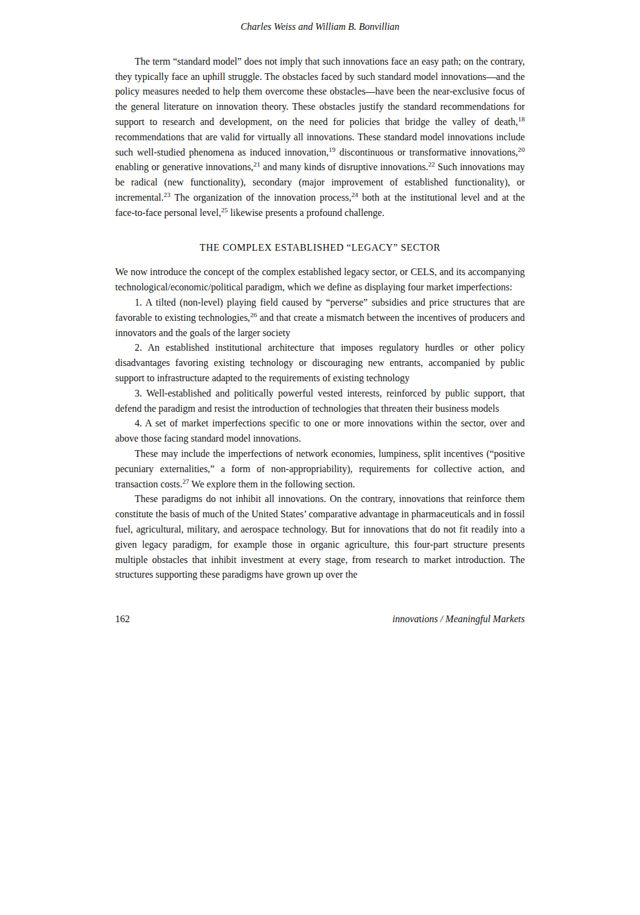Charles Weiss and William B. Bonvillian
The term “standard model” does not imply that such innovations face an easy path; on the contrary, they typically face an uphill struggle. The obstacles faced by such standard model innovations—and the policy measures needed to help them overcome these obstacles—have been the near-exclusive focus of the general literature on innovation theory. These obstacles justify the standard recommendations for support to research and development, on the need for policies that bridge the valley of death,18 recommendations that are valid for virtually all innovations. These standard model innovations include such well-studied phenomena as induced innovation,19 discontinuous or transformative innovations,20 enabling or generative innovations,21 and many kinds of disruptive innovations.22 Such innovations may be radical (new functionality), secondary (major improvement of established functionality), or incremental.23 The organization of the innovation process,24 both at the institutional level and at the face-to-face personal level,25 likewise presents a profound challenge.
The Complex Established “Legacy” Sector
We now introduce the concept of the complex established legacy sector, or CELS, and its accompanying technological/economic/political paradigm, which we define as displaying four market imperfections:
1. A tilted (non-level) playing field caused by “perverse” subsidies and price structures that are favorable to existing technologies,26 and that create a mismatch between the incentives of producers and innovators and the goals of the larger society
2. An established institutional architecture that imposes regulatory hurdles or other policy disadvantages favoring existing technology or discouraging new entrants, accompanied by public support to infrastructure adapted to the requirements of existing technology
3. Well-established and politically powerful vested interests, reinforced by public support, that defend the paradigm and resist the introduction of technologies that threaten their business models
4. A set of market imperfections specific to one or more innovations within the sector, over and above those facing standard model innovations.
These may include the imperfections of network economies, lumpiness, split incentives (“positive pecuniary externalities,” a form of non-appropriability), requirements for collective action, and transaction costs.27 We explore them in the following section.
These paradigms do not inhibit all innovations. On the contrary, innovations that reinforce them constitute the basis of much of the United States’ comparative advantage in pharmaceuticals and in fossil fuel, agricultural, military, and aerospace technology. But for innovations that do not fit readily into a given legacy paradigm, for example those in organic agriculture, this four-part structure presents multiple obstacles that inhibit investment at every stage, from research to market introduction. The structures supporting these paradigms have grown up over the
162 innovations / Meaningful Markets